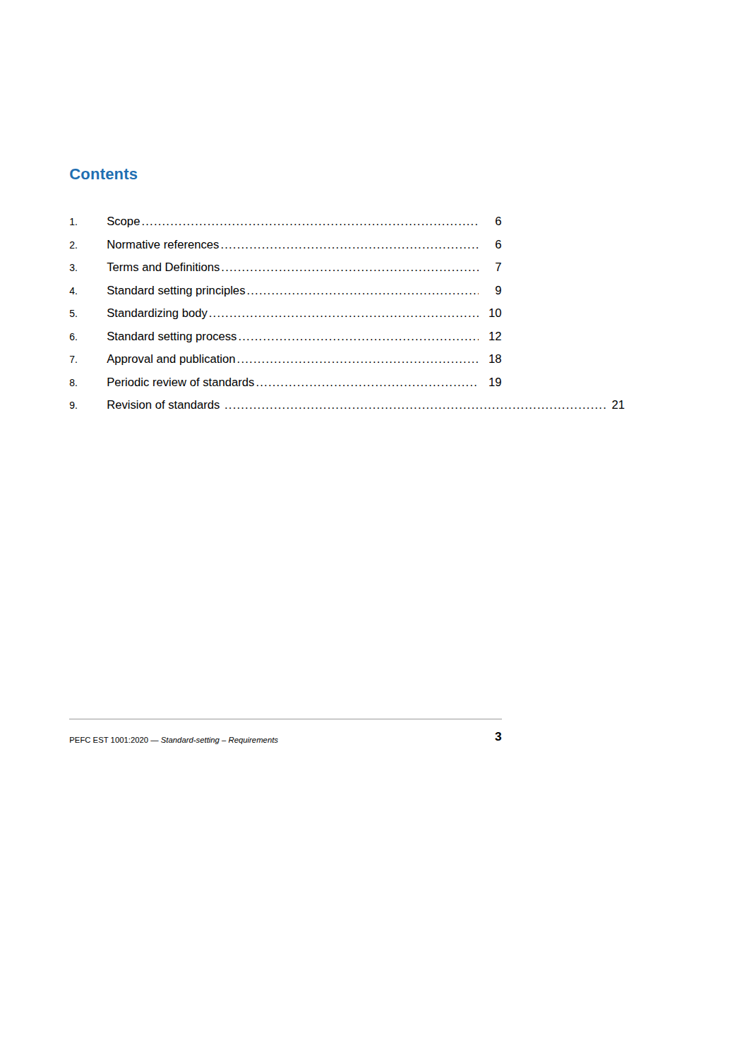Contents
1. Scope .................................................................................................................. 6
2. Normative references ............................................................................................. 6
3. Terms and Definitions ............................................................................................. 7
4. Standard setting principles .................................................................................... 9
5. Standardizing body .............................................................................................. 10
6. Standard setting process ..................................................................................... 12
7. Approval and publication ..................................................................................... 18
8. Periodic review of standards ................................................................................ 19
9. Revision of standards </span ............................................................................................. 21
PEFC EST 1001:2020 — Standard-setting – Requirements
3